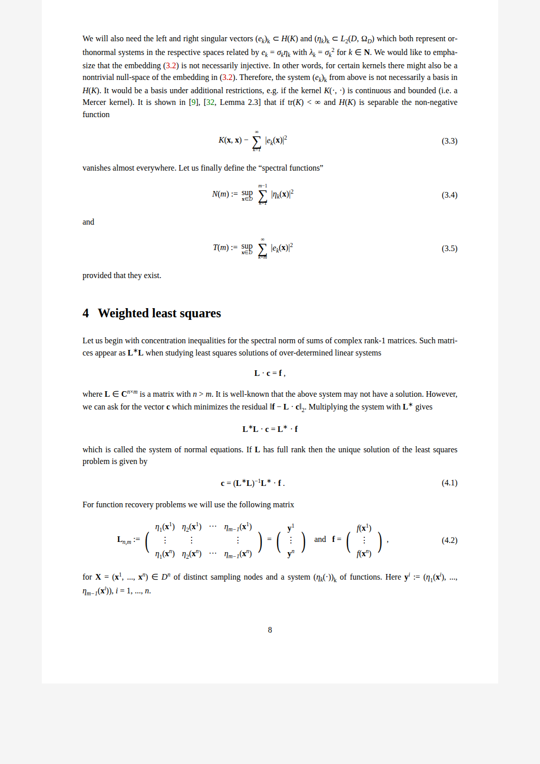We will also need the left and right singular vectors (ek)k ⊂ H(K) and (ηk)k ⊂ L 2(D, ΩD) which both represent orthonormal systems in the respective spaces related by ek = σkηk with λk = σk 2 for k ∈ N. We would like to emphasize that the embedding (3.2) is not necessarily injective. In other words, for certain kernels there might also be a nontrivial null-space of the embedding in (3.2). Therefore, the system (ek)k from above is not necessarily a basis in H(K). It would be a basis under additional restrictions, e.g. if the kernel K(·, ·) is continuous and bounded (i.e. a Mercer kernel). It is shown in [9], [32, Lemma 2.3] that if tr(K) < ∞ and H(K) is separable the non-negative function
K(x, x) − ∞∑k=1 |ek(x)|2
(3.3)
vanishes almost everywhere. Let us finally define the “spectral functions”
N(m) := sup x∈D m−1∑k=1 |ηk(x)|2
(3.4)
and
T(m) := sup x∈D ∞∑k=m |ek(x)|2
(3.5)
provided that they exist.
4 Weighted least squares
Let us begin with concentration inequalities for the spectral norm of sums of complex rank-1 matrices. Such matrices appear as L∗L when studying least squares solutions of over-determined linear systems
L · c = f ,
where L ∈ Cn×m is a matrix with n > m. It is well-known that the above system may not have a solution. However, we can ask for the vector c which minimizes the residual ‖f − L · c‖2. Multiplying the system with L∗ gives
L∗L · c = L∗ · f
which is called the system of normal equations. If L has full rank then the unique solution of the least squares problem is given by
c = (L∗L)−1 L∗ · f .
(4.1)
For function recovery problems we will use the following matrix
Ln,m := (
| η 1 ( x 1 ) | η 2 ( x 1 ) | ··· | η m−1 ( x 1 ) |
| ⋮ | ⋮ | | ⋮ |
| η 1 ( x n ) | η 2 ( x n ) | ··· | η m−1 ( x n ) |
) = (
| y 1 |
| ⋮ |
| y n |
) and f = (
| f ( x 1 ) |
| ⋮ |
| f ( x n ) |
) ,
(4.2)
for X = (x 1, ..., xn) ∈ Dn of distinct sampling nodes and a system (ηk(·))k of functions. Here yi := (η 1(xi), ..., ηm−1(xi)), i = 1, ..., n.
8